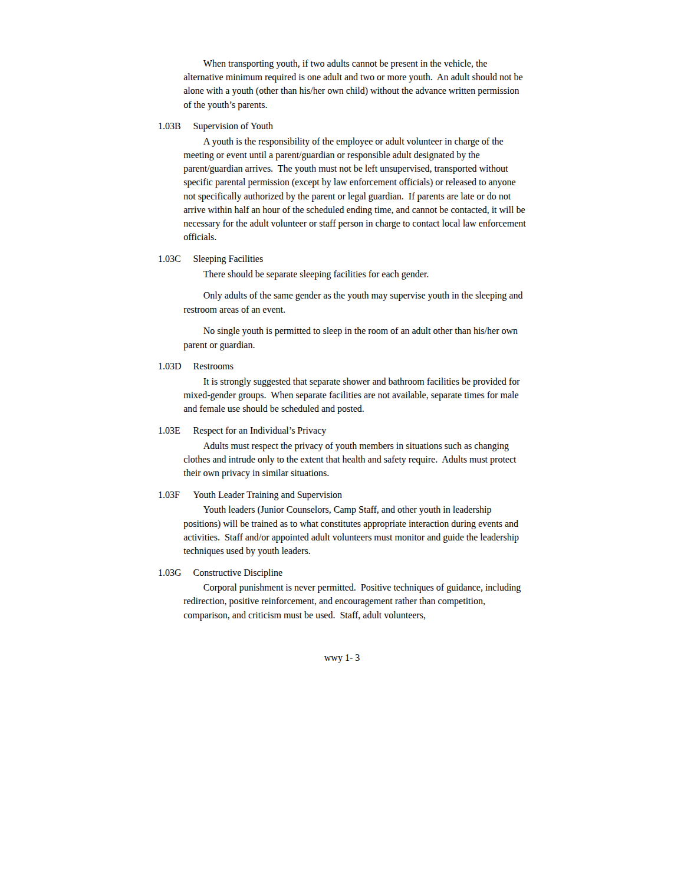When transporting youth, if two adults cannot be present in the vehicle, the alternative minimum required is one adult and two or more youth. An adult should not be alone with a youth (other than his/her own child) without the advance written permission of the youth’s parents.
1.03BSupervision of Youth
A youth is the responsibility of the employee or adult volunteer in charge of the meeting or event until a parent/guardian or responsible adult designated by the parent/guardian arrives. The youth must not be left unsupervised, transported without specific parental permission (except by law enforcement officials) or released to anyone not specifically authorized by the parent or legal guardian. If parents are late or do not arrive within half an hour of the scheduled ending time, and cannot be contacted, it will be necessary for the adult volunteer or staff person in charge to contact local law enforcement officials.
1.03CSleeping Facilities
There should be separate sleeping facilities for each gender.
Only adults of the same gender as the youth may supervise youth in the sleeping and restroom areas of an event.
No single youth is permitted to sleep in the room of an adult other than his/her own parent or guardian.
1.03DRestrooms
It is strongly suggested that separate shower and bathroom facilities be provided for mixed-gender groups. When separate facilities are not available, separate times for male and female use should be scheduled and posted.
1.03ERespect for an Individual’s Privacy
Adults must respect the privacy of youth members in situations such as changing clothes and intrude only to the extent that health and safety require. Adults must protect their own privacy in similar situations.
1.03FYouth Leader Training and Supervision
Youth leaders (Junior Counselors, Camp Staff, and other youth in leadership positions) will be trained as to what constitutes appropriate interaction during events and activities. Staff and/or appointed adult volunteers must monitor and guide the leadership techniques used by youth leaders.
1.03GConstructive Discipline
Corporal punishment is never permitted. Positive techniques of guidance, including redirection, positive reinforcement, and encouragement rather than competition, comparison, and criticism must be used. Staff, adult volunteers,
wwy 1- 3